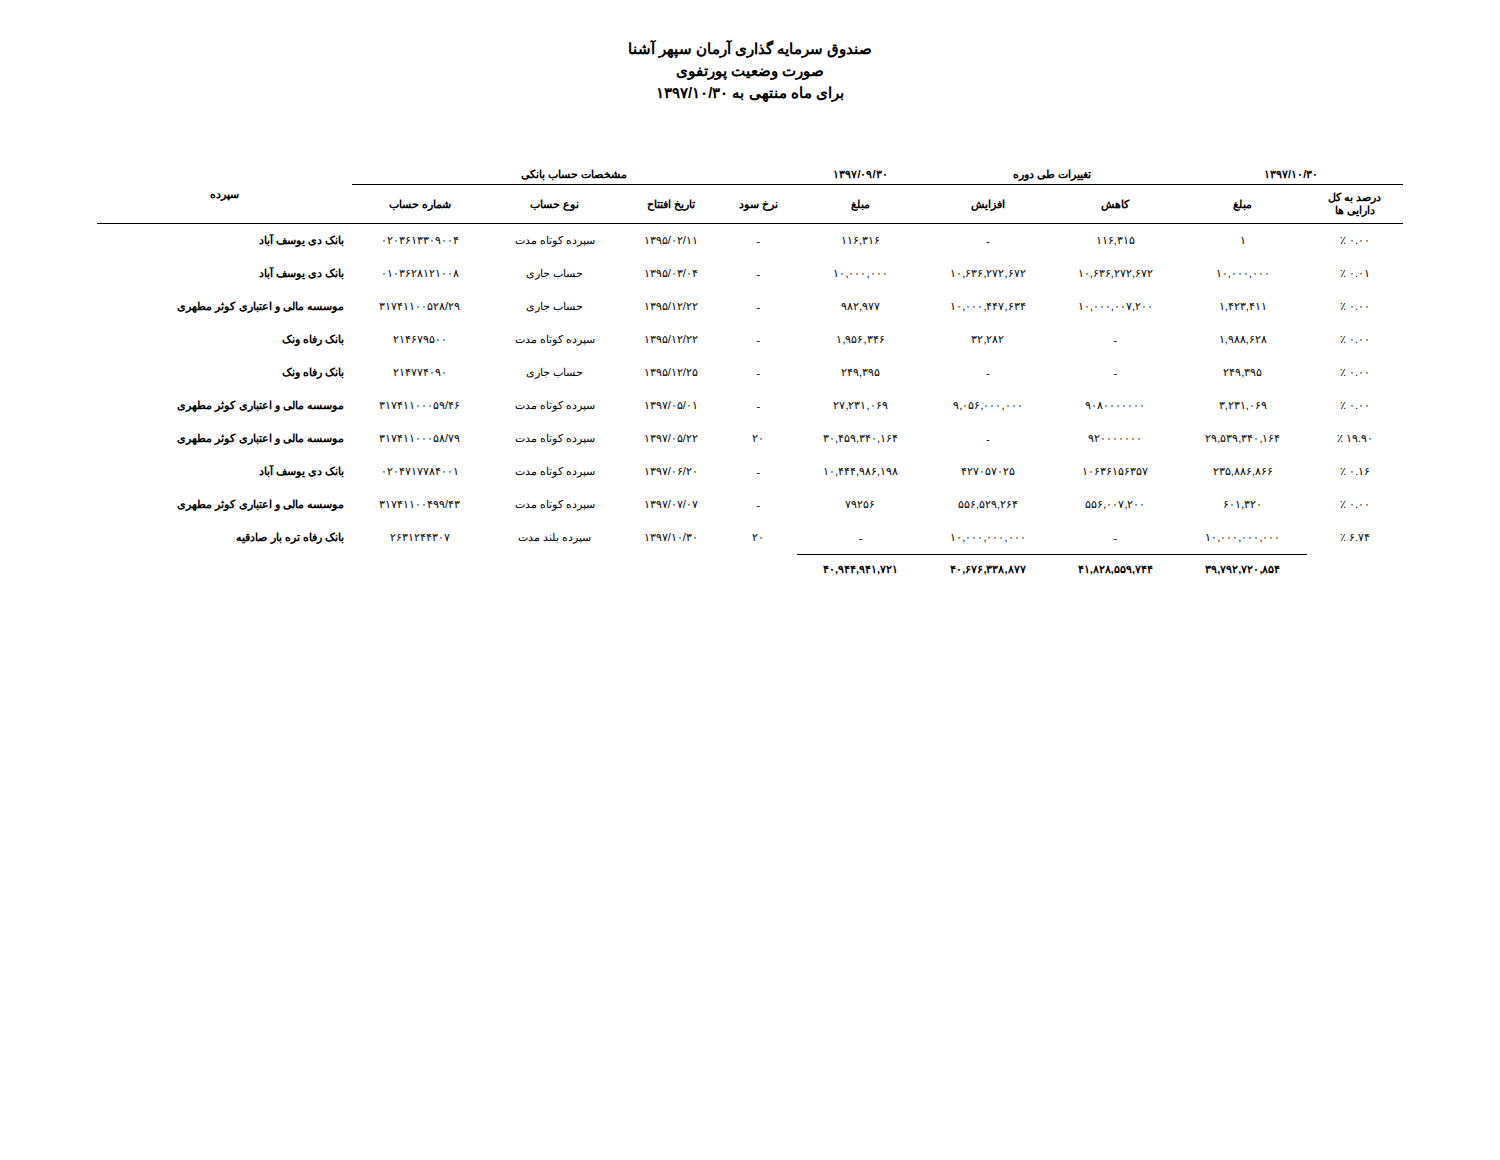صندوق سرمایه گذاری آرمان سپهر آشنا
صورت وضعیت پورتفوی
برای ماه منتهی به ۱۳۹۷/۱۰/۳۰
| ۱۳۹۷/۱۰/۳۰ | تغییرات طی دوره | ۱۳۹۷/۰۹/۳۰ | مشخصات حساب بانکی | سپرده |
| --- | --- | --- | --- | --- |
| درصد به کل دارایی ها | مبلغ | کاهش | افزایش | مبلغ | نرخ سود | تاریخ افتتاح | نوع حساب | شماره حساب |
| ۰.۰۰ ٪ | ۱ | ۱۱۶,۳۱۵ | - | ۱۱۶,۳۱۶ | - | ۱۳۹۵/۰۲/۱۱ | سپرده کوتاه مدت | ۰۲۰۳۶۱۳۳۰۹۰۰۴ | بانک دی یوسف آباد |
| ۰.۰۱ ٪ | ۱۰,۰۰۰,۰۰۰ | ۱۰,۶۳۶,۲۷۲,۶۷۲ | ۱۰,۶۳۶,۲۷۲,۶۷۲ | ۱۰,۰۰۰,۰۰۰ | - | ۱۳۹۵/۰۳/۰۴ | حساب جاری | ۰۱۰۳۶۲۸۱۲۱۰۰۸ | بانک دی یوسف آباد |
| ۰.۰۰ ٪ | ۱,۴۲۳,۴۱۱ | ۱۰,۰۰۰,۰۰۷,۲۰۰ | ۱۰,۰۰۰,۴۴۷,۶۳۴ | ۹۸۲,۹۷۷ | - | ۱۳۹۵/۱۲/۲۲ | حساب جاری | ۳۱۷۴۱۱۰۰۵۲۸/۲۹ | موسسه مالی و اعتباری کوثر مطهری |
| ۰.۰۰ ٪ | ۱,۹۸۸,۶۲۸ | - | ۳۲,۲۸۲ | ۱,۹۵۶,۳۴۶ | - | ۱۳۹۵/۱۲/۲۲ | سپرده کوتاه مدت | ۲۱۴۶۷۹۵۰۰ | بانک رفاه ونک |
| ۰.۰۰ ٪ | ۲۴۹,۳۹۵ | - | - | ۲۴۹,۳۹۵ | - | ۱۳۹۵/۱۲/۲۵ | حساب جاری | ۲۱۴۷۷۴۰۹۰ | بانک رفاه ونک |
| ۰.۰۰ ٪ | ۳,۲۳۱,۰۶۹ | ۹۰۸۰۰۰۰۰۰۰ | ۹,۰۵۶,۰۰۰,۰۰۰ | ۲۷,۲۳۱,۰۶۹ | - | ۱۳۹۷/۰۵/۰۱ | سپرده کوتاه مدت | ۳۱۷۴۱۱۰۰۰۵۹/۴۶ | موسسه مالی و اعتباری کوثر مطهری |
| ۱۹.۹۰ ٪ | ۲۹,۵۳۹,۳۴۰,۱۶۴ | ۹۲۰۰۰۰۰۰۰ | - | ۳۰,۴۵۹,۳۴۰,۱۶۴ | ۲۰ | ۱۳۹۷/۰۵/۲۲ | سپرده کوتاه مدت | ۳۱۷۴۱۱۰۰۰۵۸/۷۹ | موسسه مالی و اعتباری کوثر مطهری |
| ۰.۱۶ ٪ | ۲۳۵,۸۸۶,۸۶۶ | ۱۰۶۳۶۱۵۶۳۵۷ | ۴۲۷۰۵۷۰۲۵ | ۱۰,۴۴۴,۹۸۶,۱۹۸ | - | ۱۳۹۷/۰۶/۲۰ | سپرده کوتاه مدت | ۰۲۰۴۷۱۷۷۸۴۰۰۱ | بانک دی یوسف آباد |
| ۰.۰۰ ٪ | ۶۰۱,۳۲۰ | ۵۵۶,۰۰۷,۲۰۰ | ۵۵۶,۵۲۹,۲۶۴ | ۷۹۲۵۶ | - | ۱۳۹۷/۰۷/۰۷ | سپرده کوتاه مدت | ۳۱۷۴۱۱۰۰۴۹۹/۴۳ | موسسه مالی و اعتباری کوثر مطهری |
| ۶.۷۴ ٪ | ۱۰,۰۰۰,۰۰۰,۰۰۰ | - | ۱۰,۰۰۰,۰۰۰,۰۰۰ | - | ۲۰ | ۱۳۹۷/۱۰/۳۰ | سپرده بلند مدت | ۲۶۳۱۲۴۴۳۰۷ | بانک رفاه تره بار صادقیه |
| | ۳۹,۷۹۲,۷۲۰,۸۵۴ | ۴۱,۸۲۸,۵۵۹,۷۴۴ | ۴۰,۶۷۶,۳۳۸,۸۷۷ | ۴۰,۹۴۴,۹۴۱,۷۲۱ | | | | | |